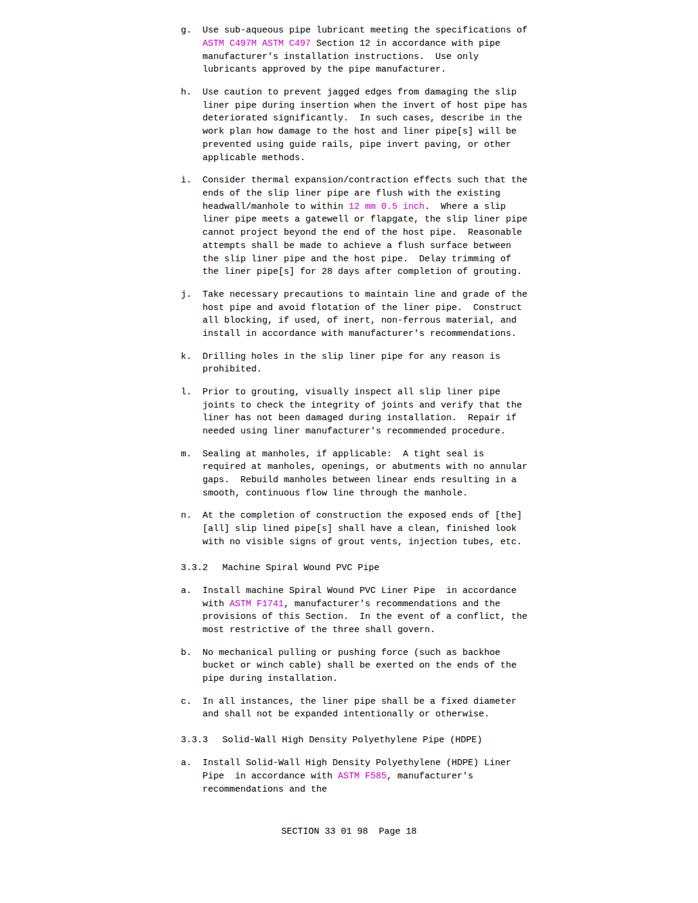g. Use sub-aqueous pipe lubricant meeting the specifications of ASTM C497M ASTM C497 Section 12 in accordance with pipe manufacturer's installation instructions. Use only lubricants approved by the pipe manufacturer.
h. Use caution to prevent jagged edges from damaging the slip liner pipe during insertion when the invert of host pipe has deteriorated significantly. In such cases, describe in the work plan how damage to the host and liner pipe[s] will be prevented using guide rails, pipe invert paving, or other applicable methods.
i. Consider thermal expansion/contraction effects such that the ends of the slip liner pipe are flush with the existing headwall/manhole to within 12 mm 0.5 inch. Where a slip liner pipe meets a gatewell or flapgate, the slip liner pipe cannot project beyond the end of the host pipe. Reasonable attempts shall be made to achieve a flush surface between the slip liner pipe and the host pipe. Delay trimming of the liner pipe[s] for 28 days after completion of grouting.
j. Take necessary precautions to maintain line and grade of the host pipe and avoid flotation of the liner pipe. Construct all blocking, if used, of inert, non-ferrous material, and install in accordance with manufacturer's recommendations.
k. Drilling holes in the slip liner pipe for any reason is prohibited.
l. Prior to grouting, visually inspect all slip liner pipe joints to check the integrity of joints and verify that the liner has not been damaged during installation. Repair if needed using liner manufacturer's recommended procedure.
m. Sealing at manholes, if applicable: A tight seal is required at manholes, openings, or abutments with no annular gaps. Rebuild manholes between linear ends resulting in a smooth, continuous flow line through the manhole.
n. At the completion of construction the exposed ends of [the][all] slip lined pipe[s] shall have a clean, finished look with no visible signs of grout vents, injection tubes, etc.
3.3.2 Machine Spiral Wound PVC Pipe
a. Install machine Spiral Wound PVC Liner Pipe in accordance with ASTM F1741, manufacturer's recommendations and the provisions of this Section. In the event of a conflict, the most restrictive of the three shall govern.
b. No mechanical pulling or pushing force (such as backhoe bucket or winch cable) shall be exerted on the ends of the pipe during installation.
c. In all instances, the liner pipe shall be a fixed diameter and shall not be expanded intentionally or otherwise.
3.3.3 Solid-Wall High Density Polyethylene Pipe (HDPE)
a. Install Solid-Wall High Density Polyethylene (HDPE) Liner Pipe in accordance with ASTM F585, manufacturer's recommendations and the
SECTION 33 01 98 Page 18